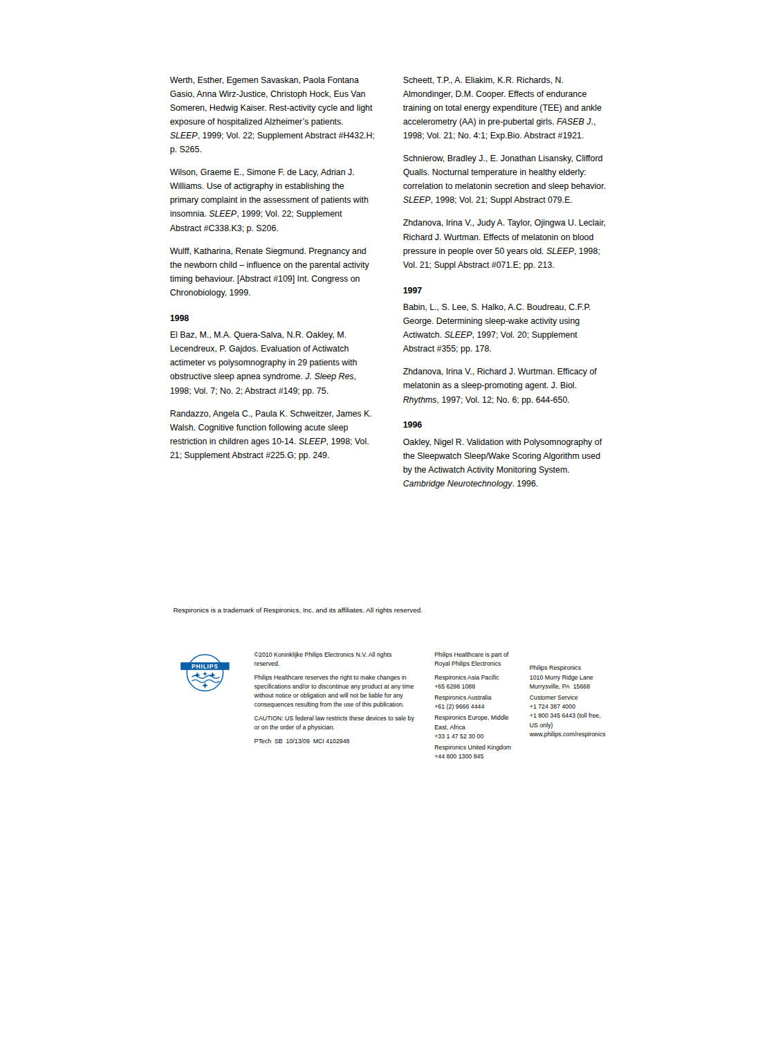Werth, Esther, Egemen Savaskan, Paola Fontana Gasio, Anna Wirz-Justice, Christoph Hock, Eus Van Someren, Hedwig Kaiser. Rest-activity cycle and light exposure of hospitalized Alzheimer’s patients. SLEEP, 1999; Vol. 22; Supplement Abstract #H432.H; p. S265.
Wilson, Graeme E., Simone F. de Lacy, Adrian J. Williams. Use of actigraphy in establishing the primary complaint in the assessment of patients with insomnia. SLEEP, 1999; Vol. 22; Supplement Abstract #C338.K3; p. S206.
Wulff, Katharina, Renate Siegmund. Pregnancy and the newborn child – influence on the parental activity timing behaviour. [Abstract #109] Int. Congress on Chronobiology, 1999.
1998
El Baz, M., M.A. Quera-Salva, N.R. Oakley, M. Lecendreux, P. Gajdos. Evaluation of Actiwatch actimeter vs polysomnography in 29 patients with obstructive sleep apnea syndrome. J. Sleep Res, 1998; Vol. 7; No. 2; Abstract #149; pp. 75.
Randazzo, Angela C., Paula K. Schweitzer, James K. Walsh. Cognitive function following acute sleep restriction in children ages 10-14. SLEEP, 1998; Vol. 21; Supplement Abstract #225.G; pp. 249.
Scheett, T.P., A. Eliakim, K.R. Richards, N. Almondinger, D.M. Cooper. Effects of endurance training on total energy expenditure (TEE) and ankle accelerometry (AA) in pre-pubertal girls. FASEB J., 1998; Vol. 21; No. 4:1; Exp.Bio. Abstract #1921.
Schnierow, Bradley J., E. Jonathan Lisansky, Clifford Qualls. Nocturnal temperature in healthy elderly: correlation to melatonin secretion and sleep behavior. SLEEP, 1998; Vol. 21; Suppl Abstract 079.E.
Zhdanova, Irina V., Judy A. Taylor, Ojingwa U. Leclair, Richard J. Wurtman. Effects of melatonin on blood pressure in people over 50 years old. SLEEP, 1998; Vol. 21; Suppl Abstract #071.E; pp. 213.
1997
Babin, L., S. Lee, S. Halko, A.C. Boudreau, C.F.P. George. Determining sleep-wake activity using Actiwatch. SLEEP, 1997; Vol. 20; Supplement Abstract #355; pp. 178.
Zhdanova, Irina V., Richard J. Wurtman. Efficacy of melatonin as a sleep-promoting agent. J. Biol. Rhythms, 1997; Vol. 12; No. 6; pp. 644-650.
1996
Oakley, Nigel R. Validation with Polysomnography of the Sleepwatch Sleep/Wake Scoring Algorithm used by the Actiwatch Activity Monitoring System. Cambridge Neurotechnology. 1996.
Respironics is a trademark of Respironics, Inc. and its affiliates. All rights reserved.
PHILIPS
©2010 Koninklijke Philips Electronics N.V. All rights reserved.
Philips Healthcare reserves the right to make changes in specifications and/or to discontinue any product at any time without notice or obligation and will not be liable for any consequences resulting from the use of this publication.
CAUTION: US federal law restricts these devices to sale by or on the order of a physician.
PTech SB 10/13/09 MCI 4102948
Philips Healthcare is part of Royal Philips Electronics
Respironics Asia Pacific
+65 6298 1088
Respironics Australia
+61 (2) 9666 4444
Respironics Europe, Middle East, Africa
+33 1 47 52 30 00
Respironics United Kingdom
+44 800 1300 845
Philips Respironics
1010 Murry Ridge Lane
Murrysville, PA 15668
Customer Service
+1 724 387 4000
+1 800 345 6443 (toll free, US only)
www.philips.com/respironics